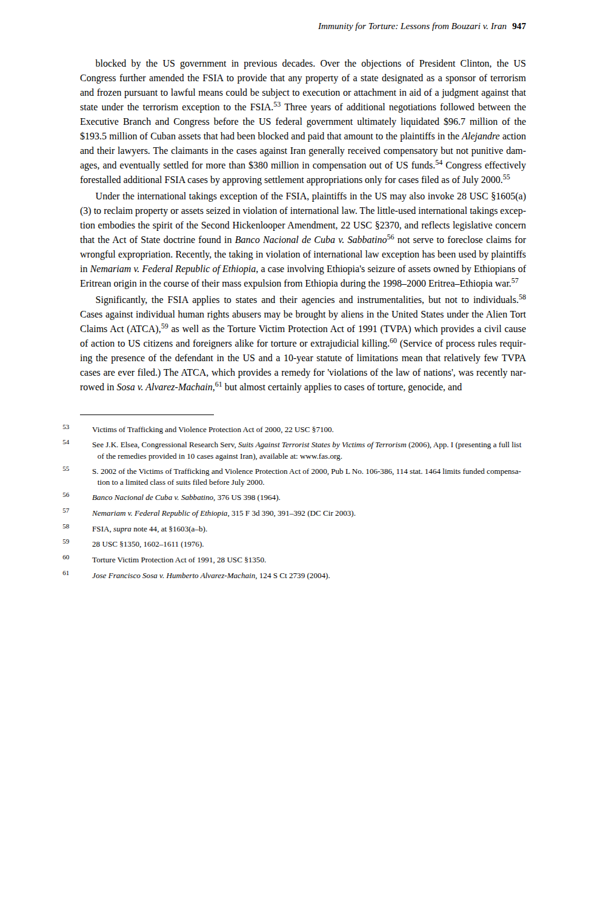Immunity for Torture: Lessons from Bouzari v. Iran947
blocked by the US government in previous decades. Over the objections of President Clinton, the US Congress further amended the FSIA to provide that any property of a state designated as a sponsor of terrorism and frozen pursuant to lawful means could be subject to execution or attachment in aid of a judgment against that state under the terrorism exception to the FSIA.53 Three years of additional negotiations followed between the Executive Branch and Congress before the US federal government ultimately liquidated $96.7 million of the $193.5 million of Cuban assets that had been blocked and paid that amount to the plaintiffs in the Alejandre action and their lawyers. The claimants in the cases against Iran generally received compensatory but not punitive damages, and eventually settled for more than $380 million in compensation out of US funds.54 Congress effectively forestalled additional FSIA cases by approving settlement appropriations only for cases filed as of July 2000.55
Under the international takings exception of the FSIA, plaintiffs in the US may also invoke 28 USC §1605(a)(3) to reclaim property or assets seized in violation of international law. The little-used international takings exception embodies the spirit of the Second Hickenlooper Amendment, 22 USC §2370, and reflects legislative concern that the Act of State doctrine found in Banco Nacional de Cuba v. Sabbatino56 not serve to foreclose claims for wrongful expropriation. Recently, the taking in violation of international law exception has been used by plaintiffs in Nemariam v. Federal Republic of Ethiopia, a case involving Ethiopia's seizure of assets owned by Ethiopians of Eritrean origin in the course of their mass expulsion from Ethiopia during the 1998–2000 Eritrea–Ethiopia war.57
Significantly, the FSIA applies to states and their agencies and instrumentalities, but not to individuals.58 Cases against individual human rights abusers may be brought by aliens in the United States under the Alien Tort Claims Act (ATCA),59 as well as the Torture Victim Protection Act of 1991 (TVPA) which provides a civil cause of action to US citizens and foreigners alike for torture or extrajudicial killing.60 (Service of process rules requiring the presence of the defendant in the US and a 10-year statute of limitations mean that relatively few TVPA cases are ever filed.) The ATCA, which provides a remedy for 'violations of the law of nations', was recently narrowed in Sosa v. Alvarez-Machain,61 but almost certainly applies to cases of torture, genocide, and
53 Victims of Trafficking and Violence Protection Act of 2000, 22 USC §7100.
54 See J.K. Elsea, Congressional Research Serv, Suits Against Terrorist States by Victims of Terrorism (2006), App. I (presenting a full list of the remedies provided in 10 cases against Iran), available at: www.fas.org.
55 S. 2002 of the Victims of Trafficking and Violence Protection Act of 2000, Pub L No. 106-386, 114 stat. 1464 limits funded compensation to a limited class of suits filed before July 2000.
56 Banco Nacional de Cuba v. Sabbatino, 376 US 398 (1964).
57 Nemariam v. Federal Republic of Ethiopia, 315 F 3d 390, 391–392 (DC Cir 2003).
58 FSIA, supra note 44, at §1603(a–b).
5928 USC §1350, 1602–1611 (1976).
60 Torture Victim Protection Act of 1991, 28 USC §1350.
61 Jose Francisco Sosa v. Humberto Alvarez-Machain, 124 S Ct 2739 (2004).